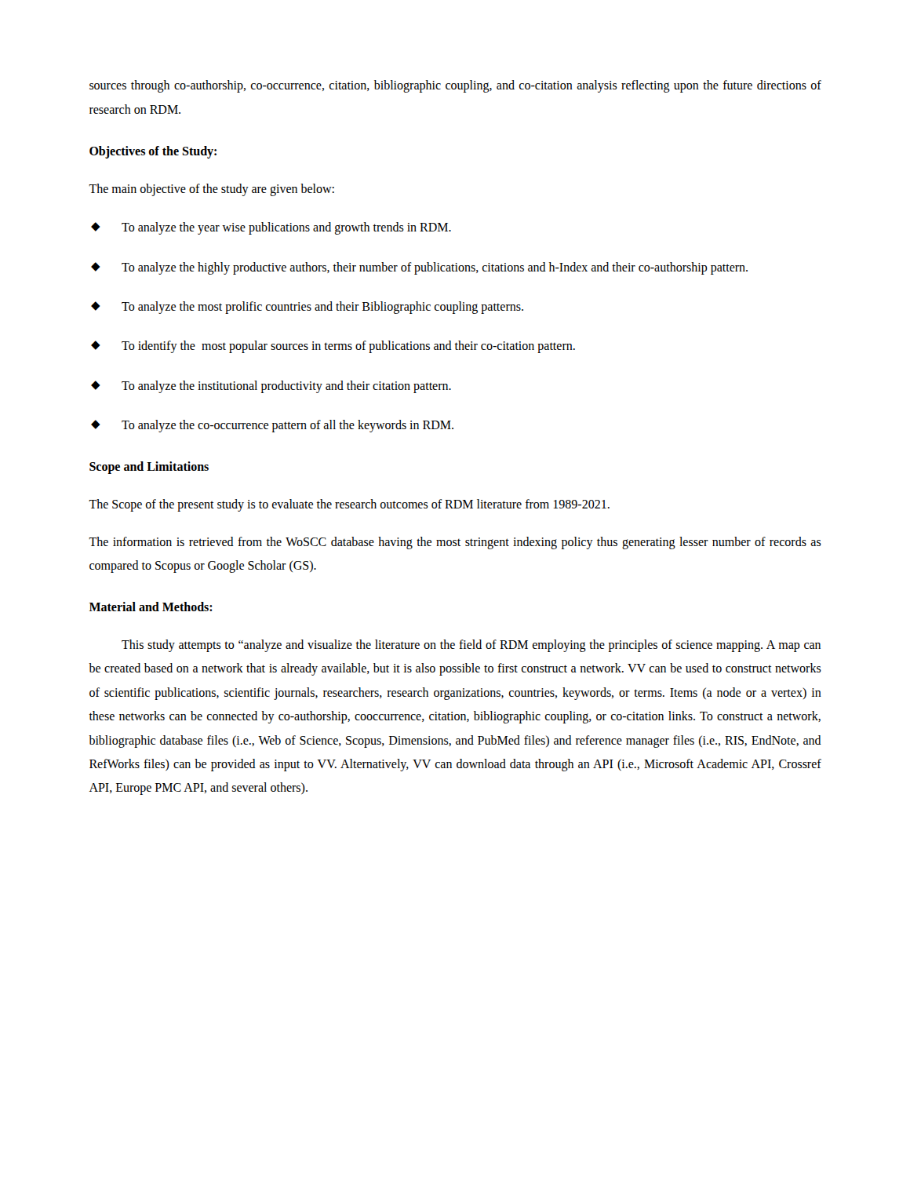sources through co-authorship, co-occurrence, citation, bibliographic coupling, and co-citation analysis reflecting upon the future directions of research on RDM.
Objectives of the Study:
The main objective of the study are given below:
To analyze the year wise publications and growth trends in RDM.
To analyze the highly productive authors, their number of publications, citations and h-Index and their co-authorship pattern.
To analyze the most prolific countries and their Bibliographic coupling patterns.
To identify the most popular sources in terms of publications and their co-citation pattern.
To analyze the institutional productivity and their citation pattern.
To analyze the co-occurrence pattern of all the keywords in RDM.
Scope and Limitations
The Scope of the present study is to evaluate the research outcomes of RDM literature from 1989-2021.
The information is retrieved from the WoSCC database having the most stringent indexing policy thus generating lesser number of records as compared to Scopus or Google Scholar (GS).
Material and Methods:
This study attempts to “analyze and visualize the literature on the field of RDM employing the principles of science mapping. A map can be created based on a network that is already available, but it is also possible to first construct a network. VV can be used to construct networks of scientific publications, scientific journals, researchers, research organizations, countries, keywords, or terms. Items (a node or a vertex) in these networks can be connected by co-authorship, cooccurrence, citation, bibliographic coupling, or co-citation links. To construct a network, bibliographic database files (i.e., Web of Science, Scopus, Dimensions, and PubMed files) and reference manager files (i.e., RIS, EndNote, and RefWorks files) can be provided as input to VV. Alternatively, VV can download data through an API (i.e., Microsoft Academic API, Crossref API, Europe PMC API, and several others).